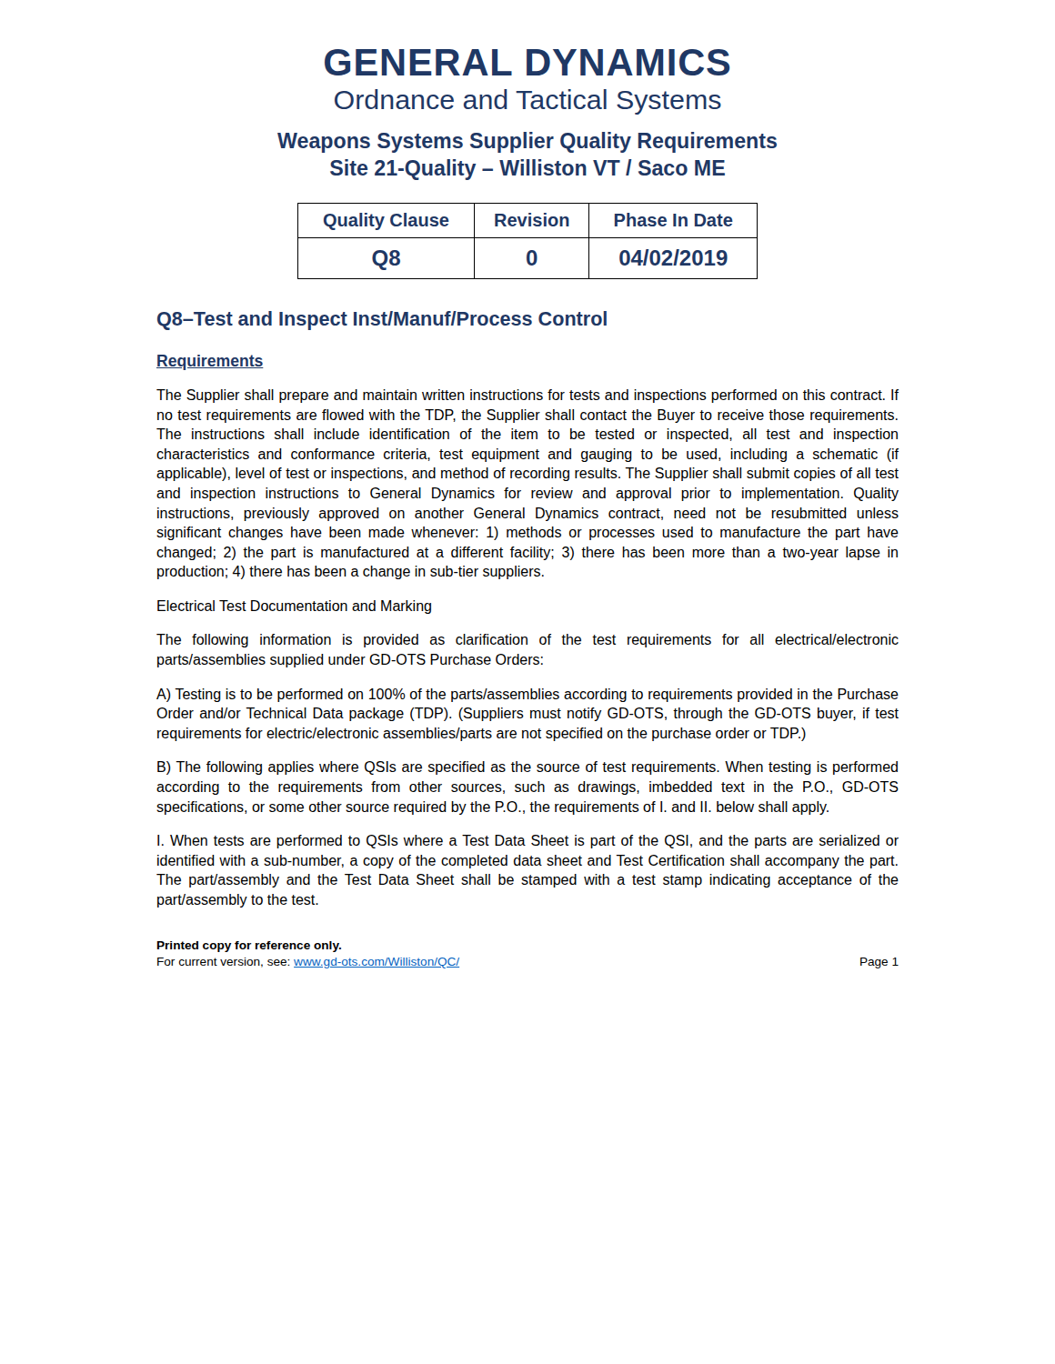GENERAL DYNAMICS
Ordnance and Tactical Systems
Weapons Systems Supplier Quality Requirements Site 21-Quality – Williston VT / Saco ME
| Quality Clause | Revision | Phase In Date |
| --- | --- | --- |
| Q8 | 0 | 04/02/2019 |
Q8–Test and Inspect Inst/Manuf/Process Control
Requirements
The Supplier shall prepare and maintain written instructions for tests and inspections performed on this contract. If no test requirements are flowed with the TDP, the Supplier shall contact the Buyer to receive those requirements. The instructions shall include identification of the item to be tested or inspected, all test and inspection characteristics and conformance criteria, test equipment and gauging to be used, including a schematic (if applicable), level of test or inspections, and method of recording results. The Supplier shall submit copies of all test and inspection instructions to General Dynamics for review and approval prior to implementation. Quality instructions, previously approved on another General Dynamics contract, need not be resubmitted unless significant changes have been made whenever: 1) methods or processes used to manufacture the part have changed; 2) the part is manufactured at a different facility; 3) there has been more than a two-year lapse in production; 4) there has been a change in sub-tier suppliers.
Electrical Test Documentation and Marking
The following information is provided as clarification of the test requirements for all electrical/electronic parts/assemblies supplied under GD-OTS Purchase Orders:
A) Testing is to be performed on 100% of the parts/assemblies according to requirements provided in the Purchase Order and/or Technical Data package (TDP). (Suppliers must notify GD-OTS, through the GD-OTS buyer, if test requirements for electric/electronic assemblies/parts are not specified on the purchase order or TDP.)
B) The following applies where QSIs are specified as the source of test requirements. When testing is performed according to the requirements from other sources, such as drawings, imbedded text in the P.O., GD-OTS specifications, or some other source required by the P.O., the requirements of I. and II. below shall apply.
I. When tests are performed to QSIs where a Test Data Sheet is part of the QSI, and the parts are serialized or identified with a sub-number, a copy of the completed data sheet and Test Certification shall accompany the part. The part/assembly and the Test Data Sheet shall be stamped with a test stamp indicating acceptance of the part/assembly to the test.
Printed copy for reference only.
For current version, see: www.gd-ots.com/Williston/QC/ Page 1